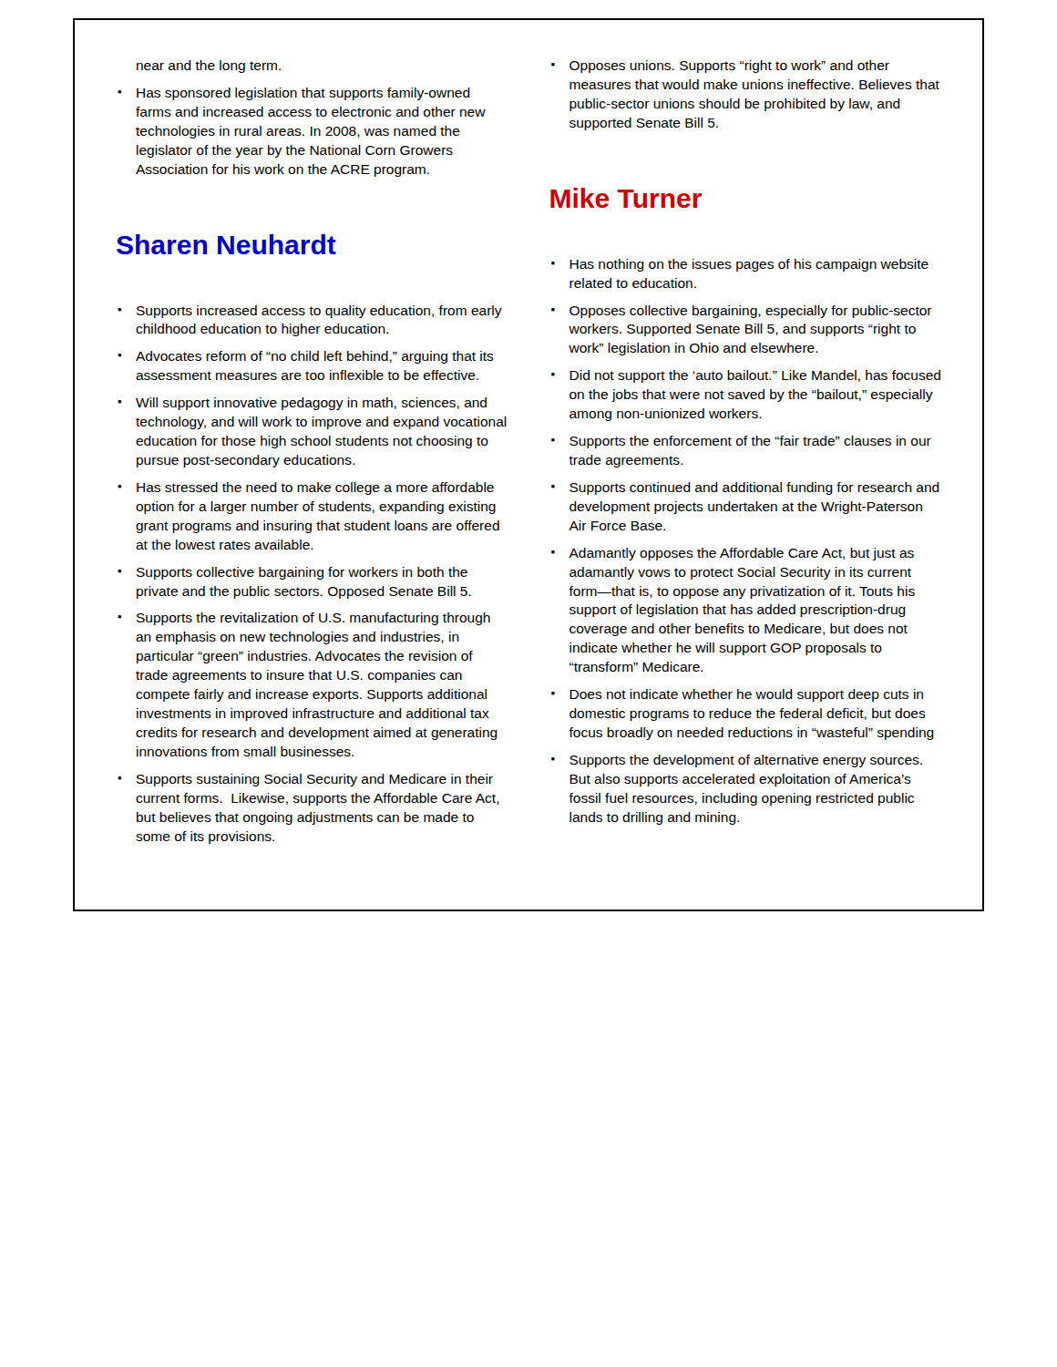near and the long term.
Has sponsored legislation that supports family-owned farms and increased access to electronic and other new technologies in rural areas. In 2008, was named the legislator of the year by the National Corn Growers Association for his work on the ACRE program.
Sharen Neuhardt
Supports increased access to quality education, from early childhood education to higher education.
Advocates reform of “no child left behind,” arguing that its assessment measures are too inflexible to be effective.
Will support innovative pedagogy in math, sciences, and technology, and will work to improve and expand vocational education for those high school students not choosing to pursue post-secondary educations.
Has stressed the need to make college a more affordable option for a larger number of students, expanding existing grant programs and insuring that student loans are offered at the lowest rates available.
Supports collective bargaining for workers in both the private and the public sectors. Opposed Senate Bill 5.
Supports the revitalization of U.S. manufacturing through an emphasis on new technologies and industries, in particular “green” industries. Advocates the revision of trade agreements to insure that U.S. companies can compete fairly and increase exports. Supports additional investments in improved infrastructure and additional tax credits for research and development aimed at generating innovations from small businesses.
Supports sustaining Social Security and Medicare in their current forms. Likewise, supports the Affordable Care Act, but believes that ongoing adjustments can be made to some of its provisions.
Opposes unions. Supports “right to work” and other measures that would make unions ineffective. Believes that public-sector unions should be prohibited by law, and supported Senate Bill 5.
Mike Turner
Has nothing on the issues pages of his campaign website related to education.
Opposes collective bargaining, especially for public-sector workers. Supported Senate Bill 5, and supports “right to work” legislation in Ohio and elsewhere.
Did not support the ‘auto bailout.” Like Mandel, has focused on the jobs that were not saved by the “bailout,” especially among non-unionized workers.
Supports the enforcement of the “fair trade” clauses in our trade agreements.
Supports continued and additional funding for research and development projects undertaken at the Wright-Paterson Air Force Base.
Adamantly opposes the Affordable Care Act, but just as adamantly vows to protect Social Security in its current form—that is, to oppose any privatization of it. Touts his support of legislation that has added prescription-drug coverage and other benefits to Medicare, but does not indicate whether he will support GOP proposals to “transform” Medicare.
Does not indicate whether he would support deep cuts in domestic programs to reduce the federal deficit, but does focus broadly on needed reductions in “wasteful” spending
Supports the development of alternative energy sources. But also supports accelerated exploitation of America’s fossil fuel resources, including opening restricted public lands to drilling and mining.